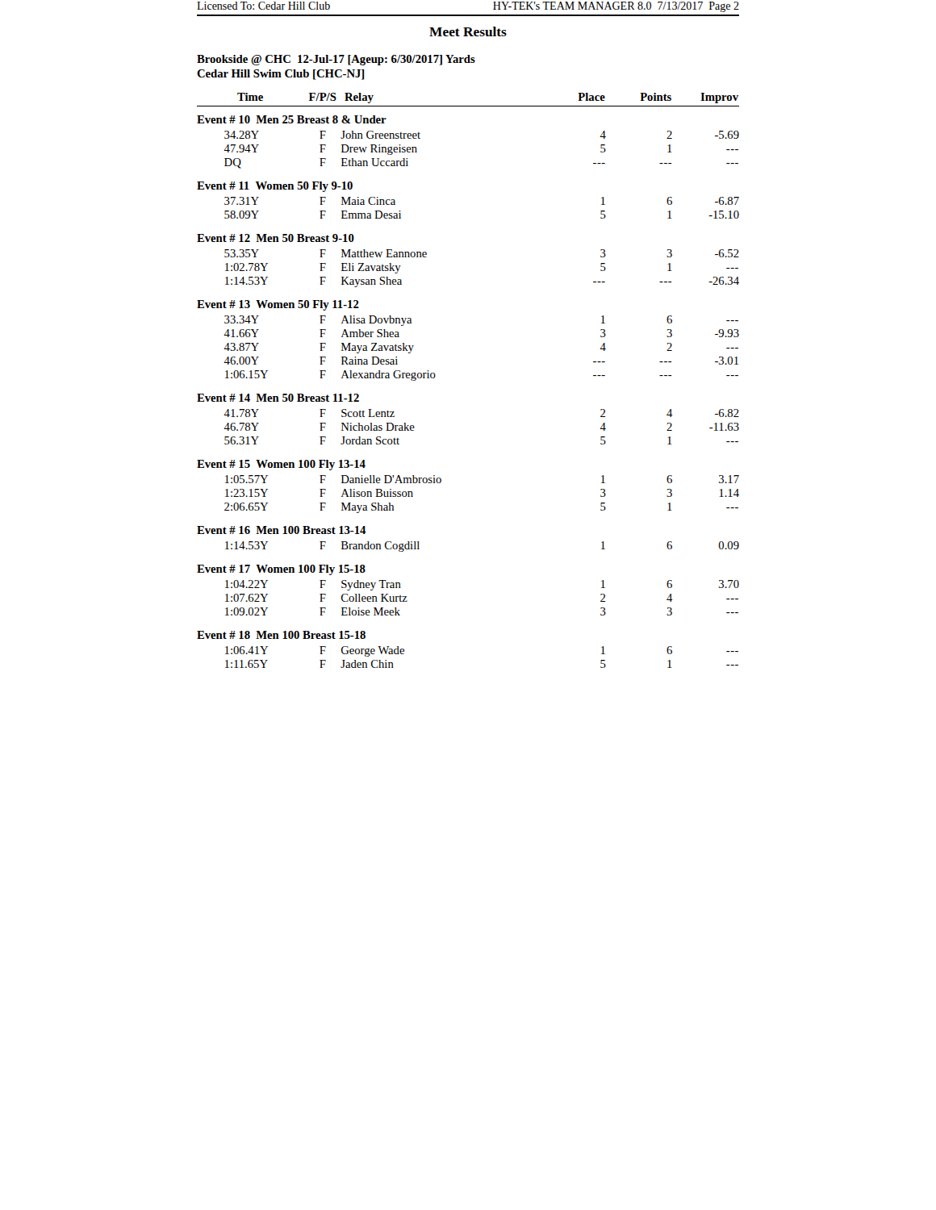Licensed To: Cedar Hill Club
HY-TEK's TEAM MANAGER 8.0 7/13/2017 Page 2
Meet Results
Brookside @ CHC 12-Jul-17 [Ageup: 6/30/2017] Yards
Cedar Hill Swim Club [CHC-NJ]
| Time | F/P/S | Relay | Place | Points | Improv |
| --- | --- | --- | --- | --- | --- |
| Event # 10 Men 25 Breast 8 & Under |
| 34.28Y | F | John Greenstreet | 4 | 2 | -5.69 |
| 47.94Y | F | Drew Ringeisen | 5 | 1 | --- |
| DQ | F | Ethan Uccardi | --- | --- | --- |
| Event # 11 Women 50 Fly 9-10 |
| 37.31Y | F | Maia Cinca | 1 | 6 | -6.87 |
| 58.09Y | F | Emma Desai | 5 | 1 | -15.10 |
| Event # 12 Men 50 Breast 9-10 |
| 53.35Y | F | Matthew Eannone | 3 | 3 | -6.52 |
| 1:02.78Y | F | Eli Zavatsky | 5 | 1 | --- |
| 1:14.53Y | F | Kaysan Shea | --- | --- | -26.34 |
| Event # 13 Women 50 Fly 11-12 |
| 33.34Y | F | Alisa Dovbnya | 1 | 6 | --- |
| 41.66Y | F | Amber Shea | 3 | 3 | -9.93 |
| 43.87Y | F | Maya Zavatsky | 4 | 2 | --- |
| 46.00Y | F | Raina Desai | --- | --- | -3.01 |
| 1:06.15Y | F | Alexandra Gregorio | --- | --- | --- |
| Event # 14 Men 50 Breast 11-12 |
| 41.78Y | F | Scott Lentz | 2 | 4 | -6.82 |
| 46.78Y | F | Nicholas Drake | 4 | 2 | -11.63 |
| 56.31Y | F | Jordan Scott | 5 | 1 | --- |
| Event # 15 Women 100 Fly 13-14 |
| 1:05.57Y | F | Danielle D'Ambrosio | 1 | 6 | 3.17 |
| 1:23.15Y | F | Alison Buisson | 3 | 3 | 1.14 |
| 2:06.65Y | F | Maya Shah | 5 | 1 | --- |
| Event # 16 Men 100 Breast 13-14 |
| 1:14.53Y | F | Brandon Cogdill | 1 | 6 | 0.09 |
| Event # 17 Women 100 Fly 15-18 |
| 1:04.22Y | F | Sydney Tran | 1 | 6 | 3.70 |
| 1:07.62Y | F | Colleen Kurtz | 2 | 4 | --- |
| 1:09.02Y | F | Eloise Meek | 3 | 3 | --- |
| Event # 18 Men 100 Breast 15-18 |
| 1:06.41Y | F | George Wade | 1 | 6 | --- |
| 1:11.65Y | F | Jaden Chin | 5 | 1 | --- |